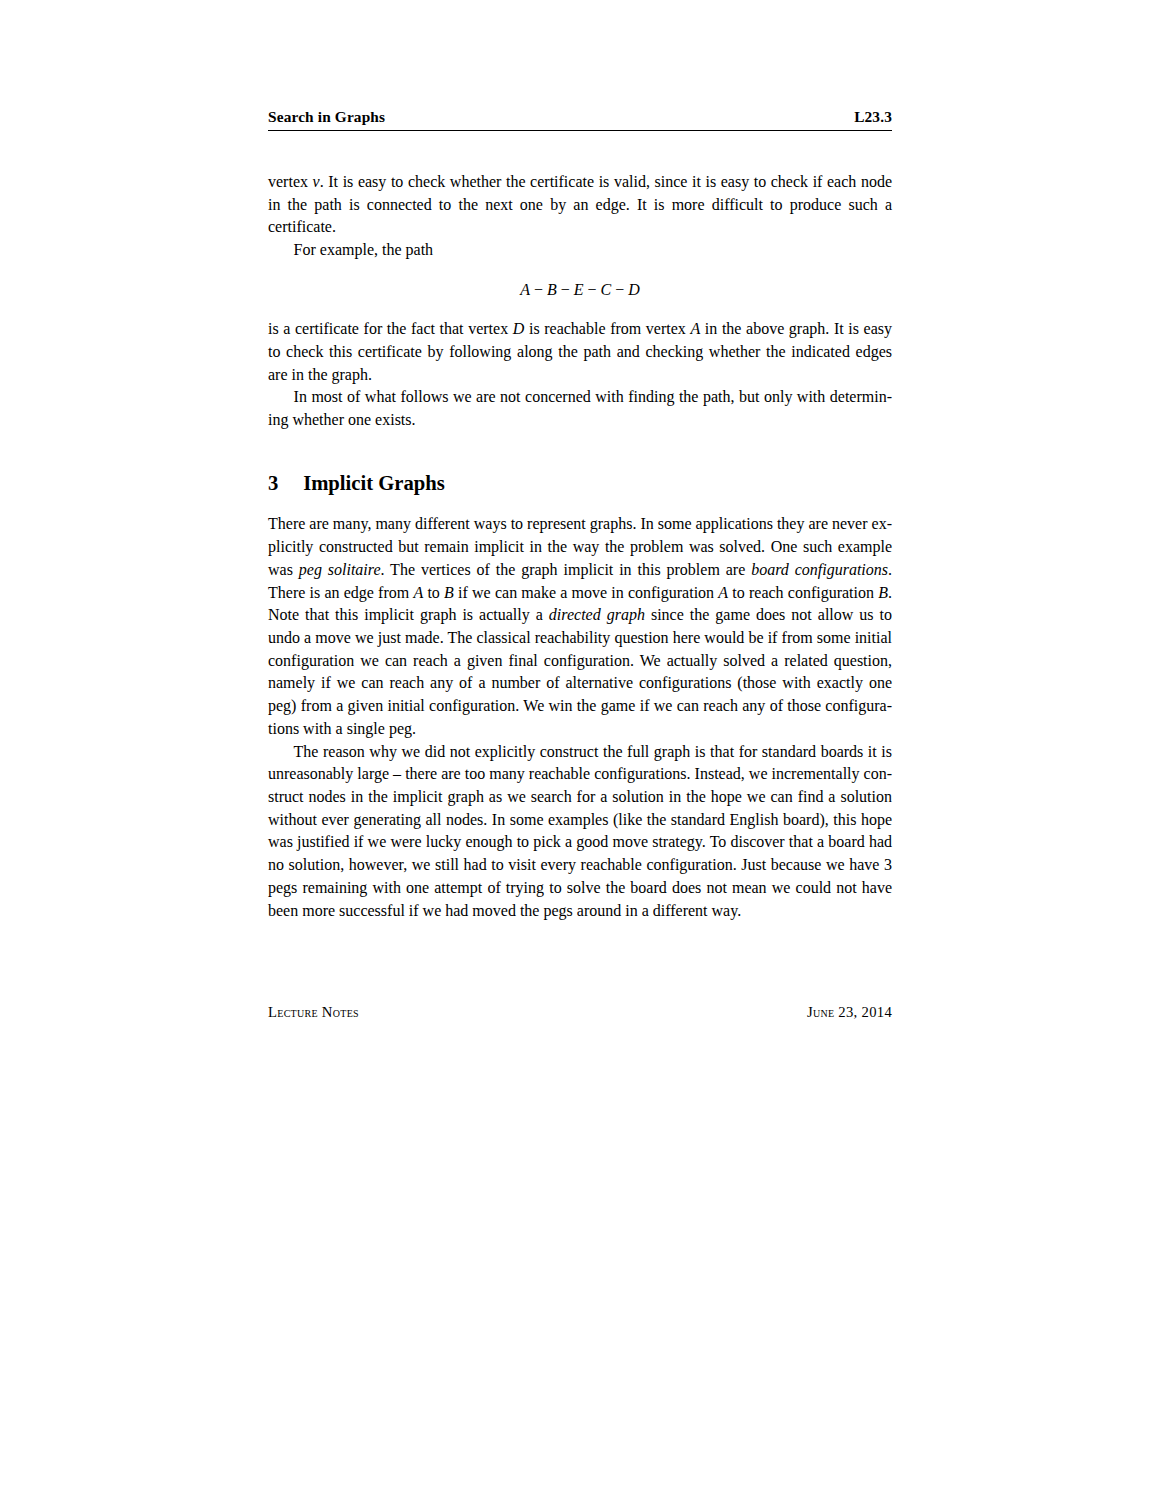Search in Graphs L23.3
vertex v. It is easy to check whether the certificate is valid, since it is easy to check if each node in the path is connected to the next one by an edge. It is more difficult to produce such a certificate.
For example, the path
A − B − E − C − D
is a certificate for the fact that vertex D is reachable from vertex A in the above graph. It is easy to check this certificate by following along the path and checking whether the indicated edges are in the graph.
In most of what follows we are not concerned with finding the path, but only with determining whether one exists.
3 Implicit Graphs
There are many, many different ways to represent graphs. In some applications they are never explicitly constructed but remain implicit in the way the problem was solved. One such example was peg solitaire. The vertices of the graph implicit in this problem are board configurations. There is an edge from A to B if we can make a move in configuration A to reach configuration B. Note that this implicit graph is actually a directed graph since the game does not allow us to undo a move we just made. The classical reachability question here would be if from some initial configuration we can reach a given final configuration. We actually solved a related question, namely if we can reach any of a number of alternative configurations (those with exactly one peg) from a given initial configuration. We win the game if we can reach any of those configurations with a single peg.
The reason why we did not explicitly construct the full graph is that for standard boards it is unreasonably large – there are too many reachable configurations. Instead, we incrementally construct nodes in the implicit graph as we search for a solution in the hope we can find a solution without ever generating all nodes. In some examples (like the standard English board), this hope was justified if we were lucky enough to pick a good move strategy. To discover that a board had no solution, however, we still had to visit every reachable configuration. Just because we have 3 pegs remaining with one attempt of trying to solve the board does not mean we could not have been more successful if we had moved the pegs around in a different way.
Lecture Notes June 23, 2014